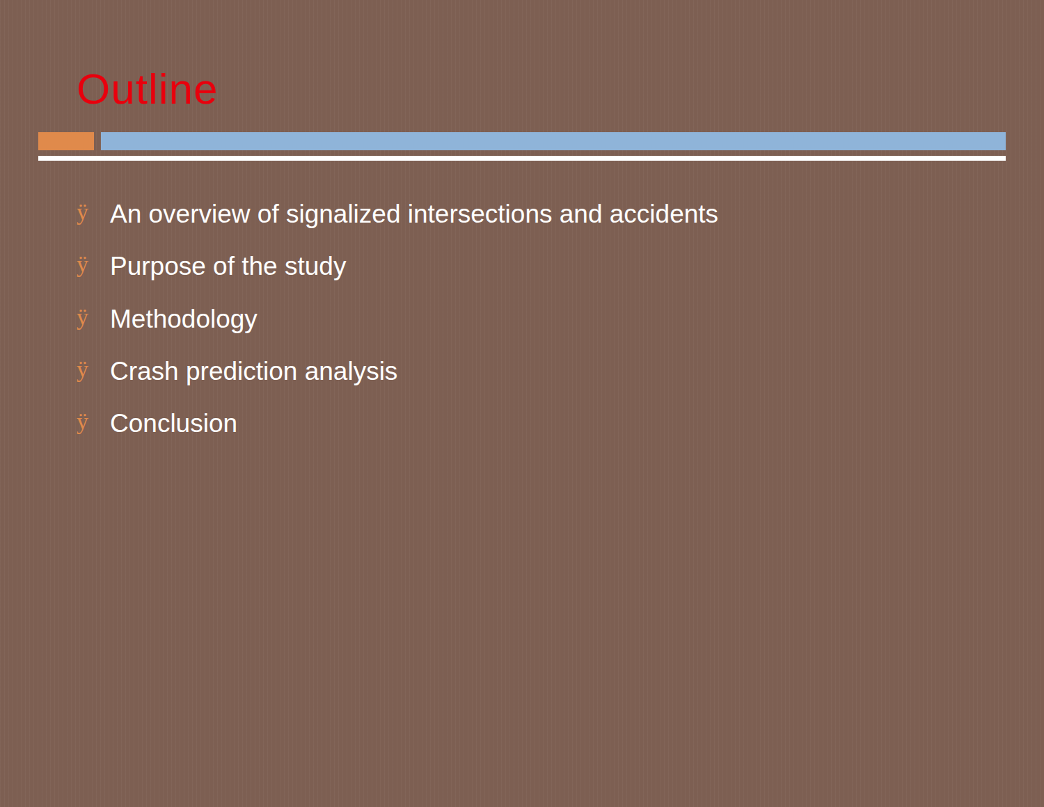Outline
An overview of signalized intersections and accidents
Purpose of the study
Methodology
Crash prediction analysis
Conclusion